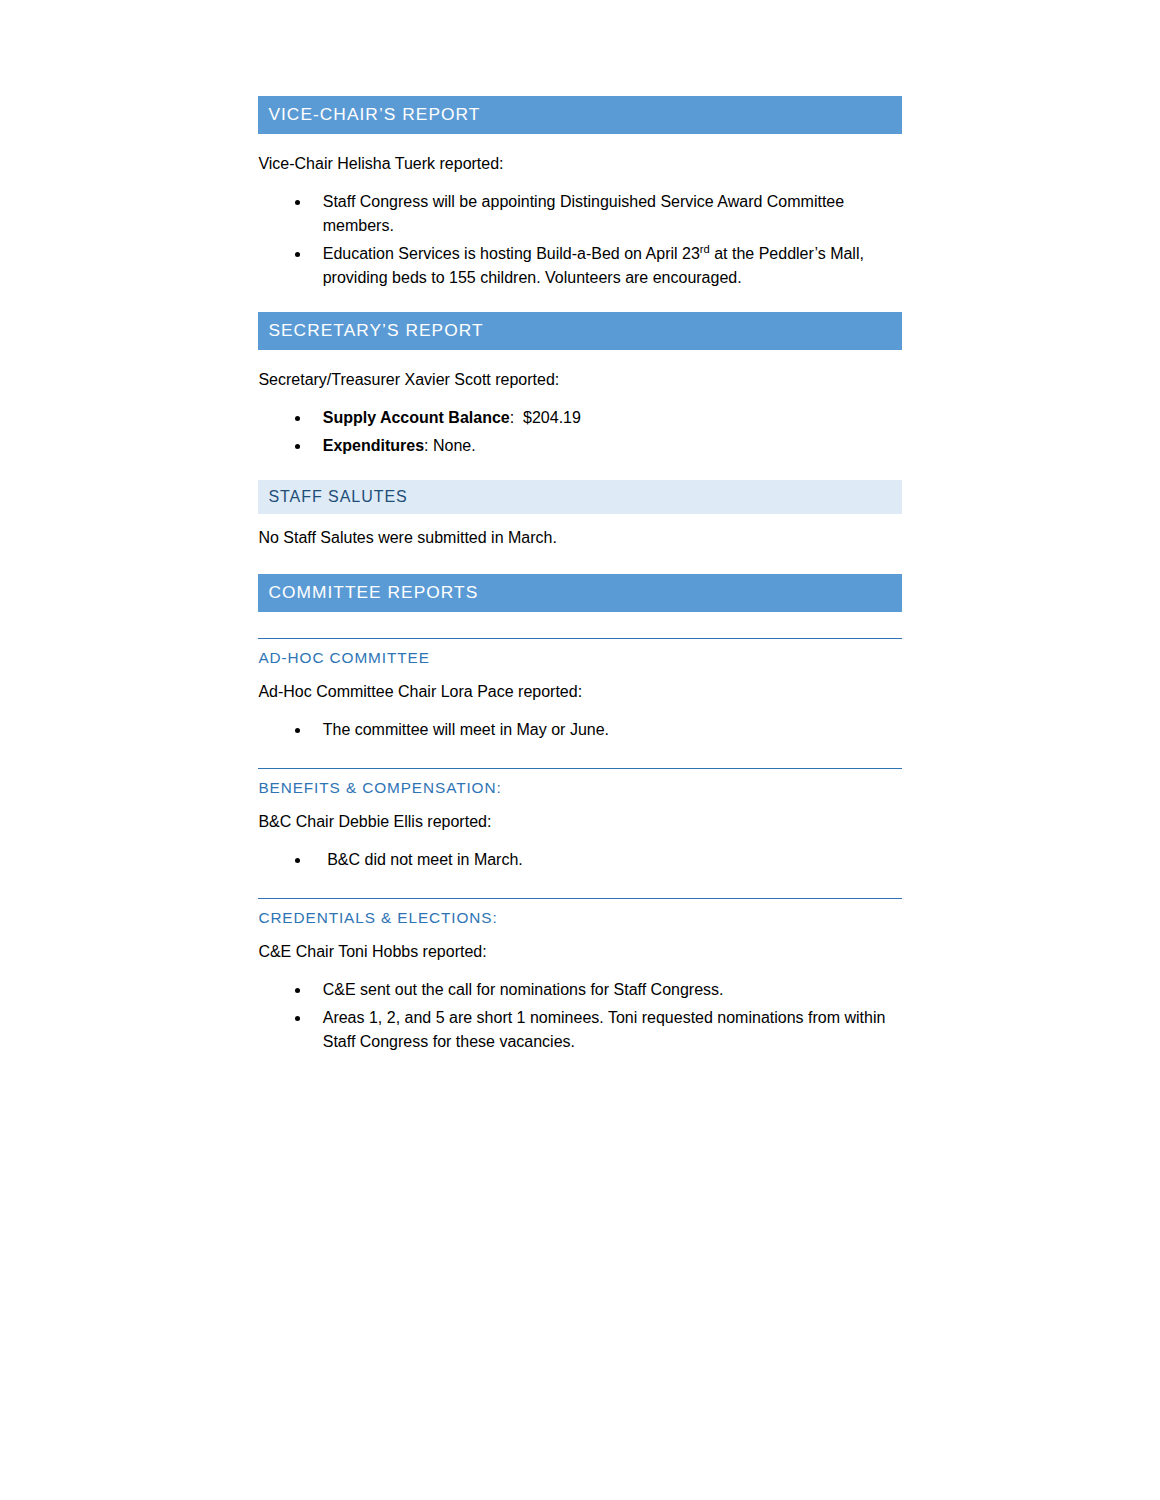Vice-Chair’s Report
Vice-Chair Helisha Tuerk reported:
Staff Congress will be appointing Distinguished Service Award Committee members.
Education Services is hosting Build-a-Bed on April 23rd at the Peddler’s Mall, providing beds to 155 children. Volunteers are encouraged.
Secretary’s Report
Secretary/Treasurer Xavier Scott reported:
Supply Account Balance: $204.19
Expenditures: None.
Staff Salutes
No Staff Salutes were submitted in March.
Committee Reports
Ad-Hoc Committee
Ad-Hoc Committee Chair Lora Pace reported:
The committee will meet in May or June.
Benefits & Compensation:
B&C Chair Debbie Ellis reported:
B&C did not meet in March.
Credentials & Elections:
C&E Chair Toni Hobbs reported:
C&E sent out the call for nominations for Staff Congress.
Areas 1, 2, and 5 are short 1 nominees. Toni requested nominations from within Staff Congress for these vacancies.